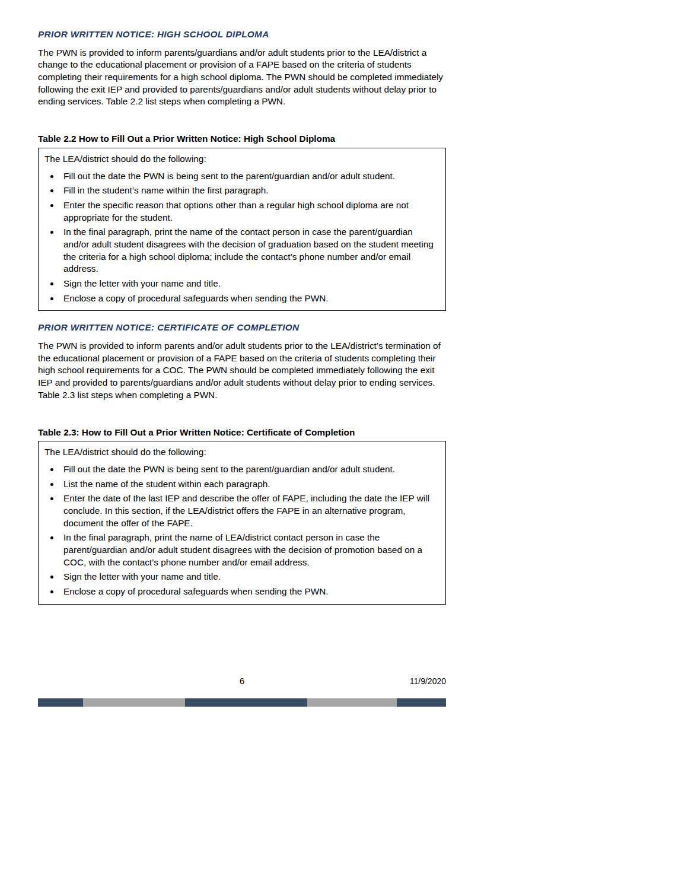PRIOR WRITTEN NOTICE: HIGH SCHOOL DIPLOMA
The PWN is provided to inform parents/guardians and/or adult students prior to the LEA/district a change to the educational placement or provision of a FAPE based on the criteria of students completing their requirements for a high school diploma. The PWN should be completed immediately following the exit IEP and provided to parents/guardians and/or adult students without delay prior to ending services. Table 2.2 list steps when completing a PWN.
Table 2.2 How to Fill Out a Prior Written Notice: High School Diploma
The LEA/district should do the following:
Fill out the date the PWN is being sent to the parent/guardian and/or adult student.
Fill in the student’s name within the first paragraph.
Enter the specific reason that options other than a regular high school diploma are not appropriate for the student.
In the final paragraph, print the name of the contact person in case the parent/guardian and/or adult student disagrees with the decision of graduation based on the student meeting the criteria for a high school diploma; include the contact’s phone number and/or email address.
Sign the letter with your name and title.
Enclose a copy of procedural safeguards when sending the PWN.
PRIOR WRITTEN NOTICE: CERTIFICATE OF COMPLETION
The PWN is provided to inform parents and/or adult students prior to the LEA/district’s termination of the educational placement or provision of a FAPE based on the criteria of students completing their high school requirements for a COC. The PWN should be completed immediately following the exit IEP and provided to parents/guardians and/or adult students without delay prior to ending services. Table 2.3 list steps when completing a PWN.
Table 2.3: How to Fill Out a Prior Written Notice: Certificate of Completion
The LEA/district should do the following:
Fill out the date the PWN is being sent to the parent/guardian and/or adult student.
List the name of the student within each paragraph.
Enter the date of the last IEP and describe the offer of FAPE, including the date the IEP will conclude. In this section, if the LEA/district offers the FAPE in an alternative program, document the offer of the FAPE.
In the final paragraph, print the name of LEA/district contact person in case the parent/guardian and/or adult student disagrees with the decision of promotion based on a COC, with the contact’s phone number and/or email address.
Sign the letter with your name and title.
Enclose a copy of procedural safeguards when sending the PWN.
6
11/9/2020